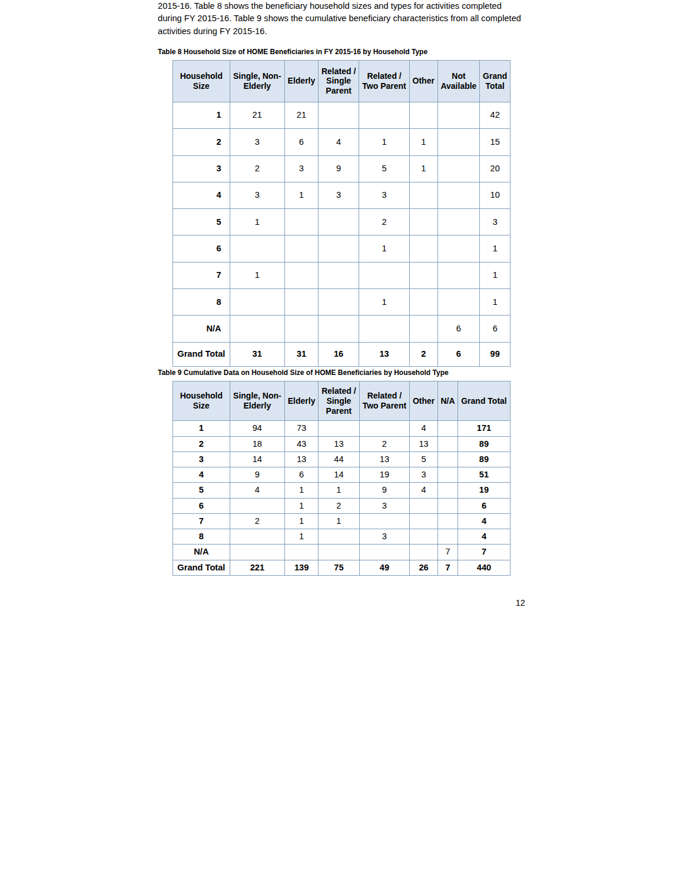2015-16. Table 8 shows the beneficiary household sizes and types for activities completed during FY 2015-16. Table 9 shows the cumulative beneficiary characteristics from all completed activities during FY 2015-16.
Table 8 Household Size of HOME Beneficiaries in FY 2015-16 by Household Type
| Household Size | Single, Non- Elderly | Elderly | Related / Single Parent | Related / Two Parent | Other | Not Available | Grand Total |
| --- | --- | --- | --- | --- | --- | --- | --- |
| 1 | 21 | 21 | | | | | 42 |
| 2 | 3 | 6 | 4 | 1 | 1 | | 15 |
| 3 | 2 | 3 | 9 | 5 | 1 | | 20 |
| 4 | 3 | 1 | 3 | 3 | | | 10 |
| 5 | 1 | | | 2 | | | 3 |
| 6 | | | | 1 | | | 1 |
| 7 | 1 | | | | | | 1 |
| 8 | | | | 1 | | | 1 |
| N/A | | | | | | 6 | 6 |
| Grand Total | 31 | 31 | 16 | 13 | 2 | 6 | 99 |
Table 9 Cumulative Data on Household Size of HOME Beneficiaries by Household Type
| Household Size | Single, Non- Elderly | Elderly | Related / Single Parent | Related / Two Parent | Other | N/A | Grand Total |
| --- | --- | --- | --- | --- | --- | --- | --- |
| 1 | 94 | 73 | | | 4 | | 171 |
| 2 | 18 | 43 | 13 | 2 | 13 | | 89 |
| 3 | 14 | 13 | 44 | 13 | 5 | | 89 |
| 4 | 9 | 6 | 14 | 19 | 3 | | 51 |
| 5 | 4 | 1 | 1 | 9 | 4 | | 19 |
| 6 | | 1 | 2 | 3 | | | 6 |
| 7 | 2 | 1 | 1 | | | | 4 |
| 8 | | 1 | | 3 | | | 4 |
| N/A | | | | | | 7 | 7 |
| Grand Total | 221 | 139 | 75 | 49 | 26 | 7 | 440 |
12